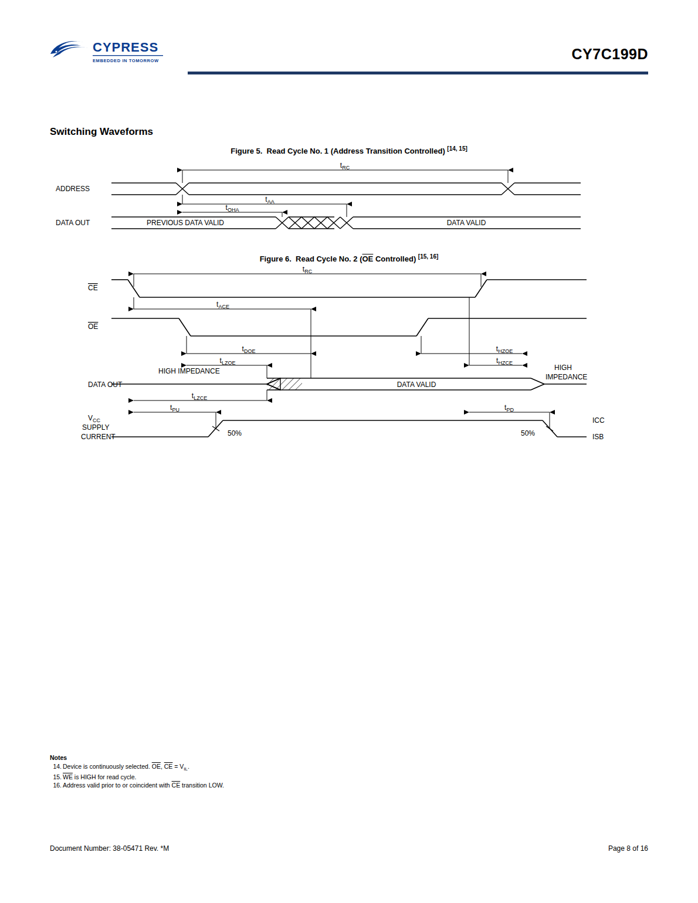CYPRESS EMBEDDED IN TOMORROW
CY7C199D
Switching Waveforms
Figure 5. Read Cycle No. 1 (Address Transition Controlled) [14, 15]
tRC tAA tOHA ADDRESS DATA OUT PREVIOUS DATA VALID DATA VALID
Figure 6. Read Cycle No. 2 (OE Controlled) [15, 16]
CE tRC OE tACE tDOE tLZOE tHZOE tHZCE DATA OUT HIGH IMPEDANCE DATA VALID HIGH IMPEDANCE tLZCE 50% 50% tPU tPD VCC SUPPLY CURRENT ICC ISB
Notes
14. Device is continuously selected. OE, CE = VIL.
15. WE is HIGH for read cycle.
16. Address valid prior to or coincident with CE transition LOW.
Document Number: 38-05471 Rev. *M Page 8 of 16